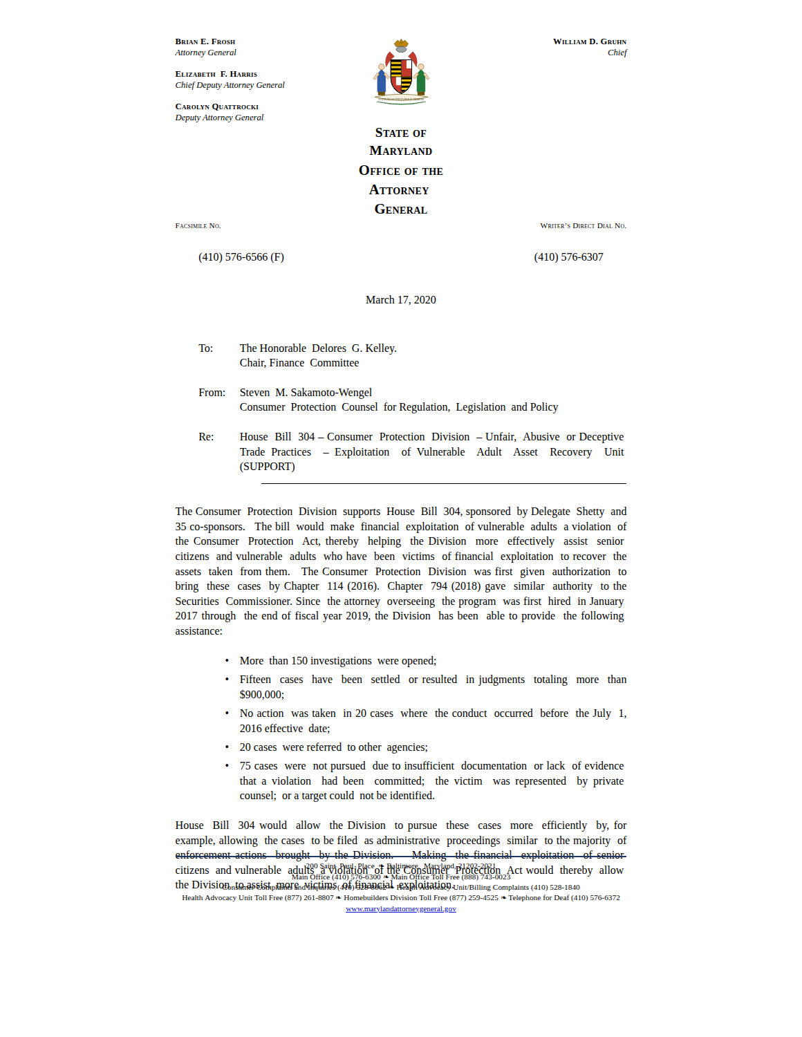Brian E. Frosh
Attorney General
Elizabeth F. Harris
Chief Deputy Attorney General
Carolyn Quattrocki
Deputy Attorney General
FATTI MASCHII PAROLE FEMINE
State of Maryland
Office of the Attorney General
William D. Gruhn
Chief
Facsimile No. Writer’s Direct Dial No.
(410) 576-6566 (F) (410) 576-6307
March 17, 2020
To:
The Honorable Delores G. Kelley.
Chair, Finance Committee
From:
Steven M. Sakamoto-Wengel
Consumer Protection Counsel for Regulation, Legislation and Policy
Re:
House Bill 304 – Consumer Protection Division – Unfair, Abusive or Deceptive Trade Practices – Exploitation of Vulnerable Adult Asset Recovery Unit (SUPPORT)
The Consumer Protection Division supports House Bill 304, sponsored by Delegate Shetty and 35 co-sponsors. The bill would make financial exploitation of vulnerable adults a violation of the Consumer Protection Act, thereby helping the Division more effectively assist senior citizens and vulnerable adults who have been victims of financial exploitation to recover the assets taken from them. The Consumer Protection Division was first given authorization to bring these cases by Chapter 114 (2016). Chapter 794 (2018) gave similar authority to the Securities Commissioner. Since the attorney overseeing the program was first hired in January 2017 through the end of fiscal year 2019, the Division has been able to provide the following assistance:
More than 150 investigations were opened;
Fifteen cases have been settled or resulted in judgments totaling more than $900,000;
No action was taken in 20 cases where the conduct occurred before the July 1, 2016 effective date;
20 cases were referred to other agencies;
75 cases were not pursued due to insufficient documentation or lack of evidence that a violation had been committed; the victim was represented by private counsel; or a target could not be identified.
House Bill 304 would allow the Division to pursue these cases more efficiently by, for example, allowing the cases to be filed as administrative proceedings similar to the majority of enforcement actions brought by the Division. Making the financial exploitation of senior citizens and vulnerable adults a violation of the Consumer Protection Act would thereby allow the Division to assist more victims of financial exploitation.
200 Saint Paul Place ❧ Baltimore, Maryland, 21202-2021
Main Office (410) 576-6300 ❧ Main Office Toll Free (888) 743-0023
Consumer Complaints and Inquiries (410) 528-8662 ❧ Health Advocacy Unit/Billing Complaints (410) 528-1840
Health Advocacy Unit Toll Free (877) 261-8807 ❧ Homebuilders Division Toll Free (877) 259-4525 ❧ Telephone for Deaf (410) 576-6372
www.marylandattorneygeneral.gov